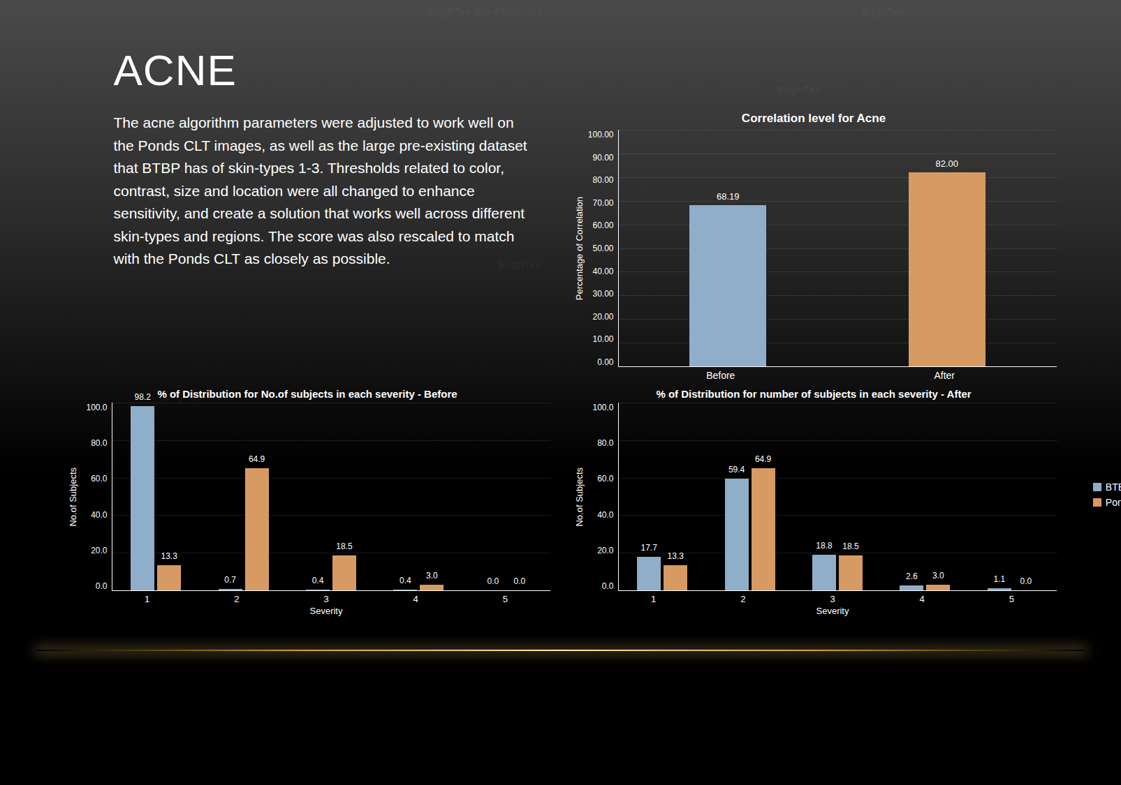BrighTex Bio-Photonics BrighTex BrighTex BrighTex BrighTex BrighTex
ACNE
The acne algorithm parameters were adjusted to work well on the Ponds CLT images, as well as the large pre-existing dataset that BTBP has of skin-types 1-3. Thresholds related to color, contrast, size and location were all changed to enhance sensitivity, and create a solution that works well across different skin-types and regions. The score was also rescaled to match with the Ponds CLT as closely as possible.
Correlation level for Acne
Percentage of Correlation
100.0090.0080.0070.00 60.0050.0040.0030.00 20.0010.000.00
68.19
82.00
Before After
% of Distribution for No.of subjects in each severity - Before
No.of Subjects
100.080.060.040.020.00.0
98.2
13.3
0.7
64.9
0.4
18.5
0.4
3.0
0.0
0.0
12345
Severity
% of Distribution for number of subjects in each severity - After
No.of Subjects
100.080.060.040.020.00.0
17.7
13.3
59.4
64.9
18.8
18.5
2.6
3.0
1.1
0.0
BTBP
Ponds
12345
Severity